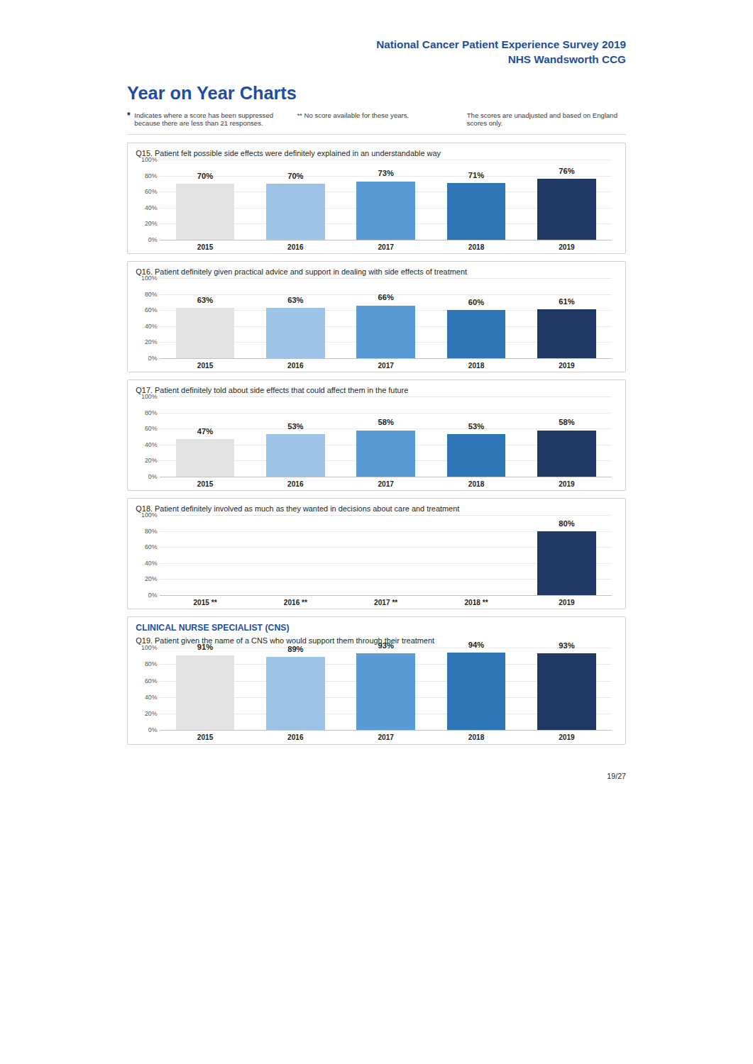National Cancer Patient Experience Survey 2019
NHS Wandsworth CCG
Year on Year Charts
*Indicates where a score has been suppressed because there are less than 21 responses.
** No score available for these years.
The scores are unadjusted and based on England scores only.
Q15. Patient felt possible side effects were definitely explained in an understandable way
100%
80%
60%
40%
20%
0%
70%
70%
73%
71%
76%
20152016201720182019
Q16. Patient definitely given practical advice and support in dealing with side effects of treatment
100%
80%
60%
40%
20%
0%
63%
63%
66%
60%
61%
20152016201720182019
Q17. Patient definitely told about side effects that could affect them in the future
100%
80%
60%
40%
20%
0%
47%
53%
58%
53%
58%
20152016201720182019
Q18. Patient definitely involved as much as they wanted in decisions about care and treatment
100%
80%
60%
40%
20%
0%
80%
2015 **2016 **2017 **2018 **2019
CLINICAL NURSE SPECIALIST (CNS)
Q19. Patient given the name of a CNS who would support them through their treatment
100%
80%
60%
40%
20%
0%
91%
89%
93%
94%
93%
20152016201720182019
19/27